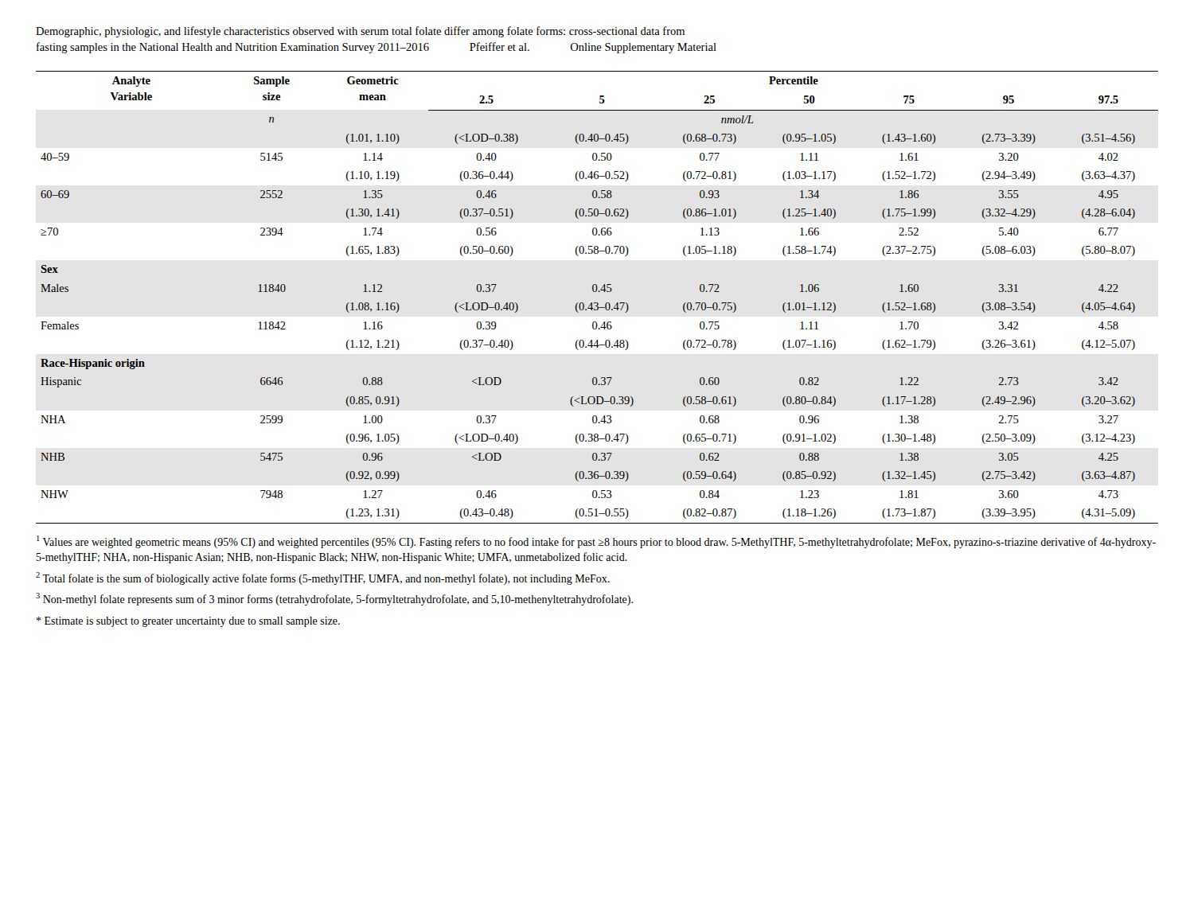Demographic, physiologic, and lifestyle characteristics observed with serum total folate differ among folate forms: cross-sectional data from fasting samples in the National Health and Nutrition Examination Survey 2011–2016Pfeiffer et al. Online Supplementary Material
| Analyte Variable | Sample size | Geometric mean | Percentile |
| --- | --- | --- | --- |
| 2.5 | 5 | 25 | 50 | 75 | 95 | 97.5 |
| | n | nmol/L |
| | | (1.01, 1.10) | (<LOD–0.38) | (0.40–0.45) | (0.68–0.73) | (0.95–1.05) | (1.43–1.60) | (2.73–3.39) | (3.51–4.56) |
| 40–59 | 5145 | 1.14 | 0.40 | 0.50 | 0.77 | 1.11 | 1.61 | 3.20 | 4.02 |
| | | (1.10, 1.19) | (0.36–0.44) | (0.46–0.52) | (0.72–0.81) | (1.03–1.17) | (1.52–1.72) | (2.94–3.49) | (3.63–4.37) |
| 60–69 | 2552 | 1.35 | 0.46 | 0.58 | 0.93 | 1.34 | 1.86 | 3.55 | 4.95 |
| | | (1.30, 1.41) | (0.37–0.51) | (0.50–0.62) | (0.86–1.01) | (1.25–1.40) | (1.75–1.99) | (3.32–4.29) | (4.28–6.04) |
| ≥70 | 2394 | 1.74 | 0.56 | 0.66 | 1.13 | 1.66 | 2.52 | 5.40 | 6.77 |
| | | (1.65, 1.83) | (0.50–0.60) | (0.58–0.70) | (1.05–1.18) | (1.58–1.74) | (2.37–2.75) | (5.08–6.03) | (5.80–8.07) |
| Sex | | | | | | | | | |
| Males | 11840 | 1.12 | 0.37 | 0.45 | 0.72 | 1.06 | 1.60 | 3.31 | 4.22 |
| | | (1.08, 1.16) | (<LOD–0.40) | (0.43–0.47) | (0.70–0.75) | (1.01–1.12) | (1.52–1.68) | (3.08–3.54) | (4.05–4.64) |
| Females | 11842 | 1.16 | 0.39 | 0.46 | 0.75 | 1.11 | 1.70 | 3.42 | 4.58 |
| | | (1.12, 1.21) | (0.37–0.40) | (0.44–0.48) | (0.72–0.78) | (1.07–1.16) | (1.62–1.79) | (3.26–3.61) | (4.12–5.07) |
| Race-Hispanic origin | | | | | | | | | |
| Hispanic | 6646 | 0.88 | <LOD | 0.37 | 0.60 | 0.82 | 1.22 | 2.73 | 3.42 |
| | | (0.85, 0.91) | | (<LOD–0.39) | (0.58–0.61) | (0.80–0.84) | (1.17–1.28) | (2.49–2.96) | (3.20–3.62) |
| NHA | 2599 | 1.00 | 0.37 | 0.43 | 0.68 | 0.96 | 1.38 | 2.75 | 3.27 |
| | | (0.96, 1.05) | (<LOD–0.40) | (0.38–0.47) | (0.65–0.71) | (0.91–1.02) | (1.30–1.48) | (2.50–3.09) | (3.12–4.23) |
| NHB | 5475 | 0.96 | <LOD | 0.37 | 0.62 | 0.88 | 1.38 | 3.05 | 4.25 |
| | | (0.92, 0.99) | | (0.36–0.39) | (0.59–0.64) | (0.85–0.92) | (1.32–1.45) | (2.75–3.42) | (3.63–4.87) |
| NHW | 7948 | 1.27 | 0.46 | 0.53 | 0.84 | 1.23 | 1.81 | 3.60 | 4.73 |
| | | (1.23, 1.31) | (0.43–0.48) | (0.51–0.55) | (0.82–0.87) | (1.18–1.26) | (1.73–1.87) | (3.39–3.95) | (4.31–5.09) |
1 Values are weighted geometric means (95% CI) and weighted percentiles (95% CI). Fasting refers to no food intake for past ≥8 hours prior to blood draw. 5-MethylTHF, 5-methyltetrahydrofolate; MeFox, pyrazino-s-triazine derivative of 4α-hydroxy-5-methylTHF; NHA, non-Hispanic Asian; NHB, non-Hispanic Black; NHW, non-Hispanic White; UMFA, unmetabolized folic acid.
2 Total folate is the sum of biologically active folate forms (5-methylTHF, UMFA, and non-methyl folate), not including MeFox.
3 Non-methyl folate represents sum of 3 minor forms (tetrahydrofolate, 5-formyltetrahydrofolate, and 5,10-methenyltetrahydrofolate).
* Estimate is subject to greater uncertainty due to small sample size.